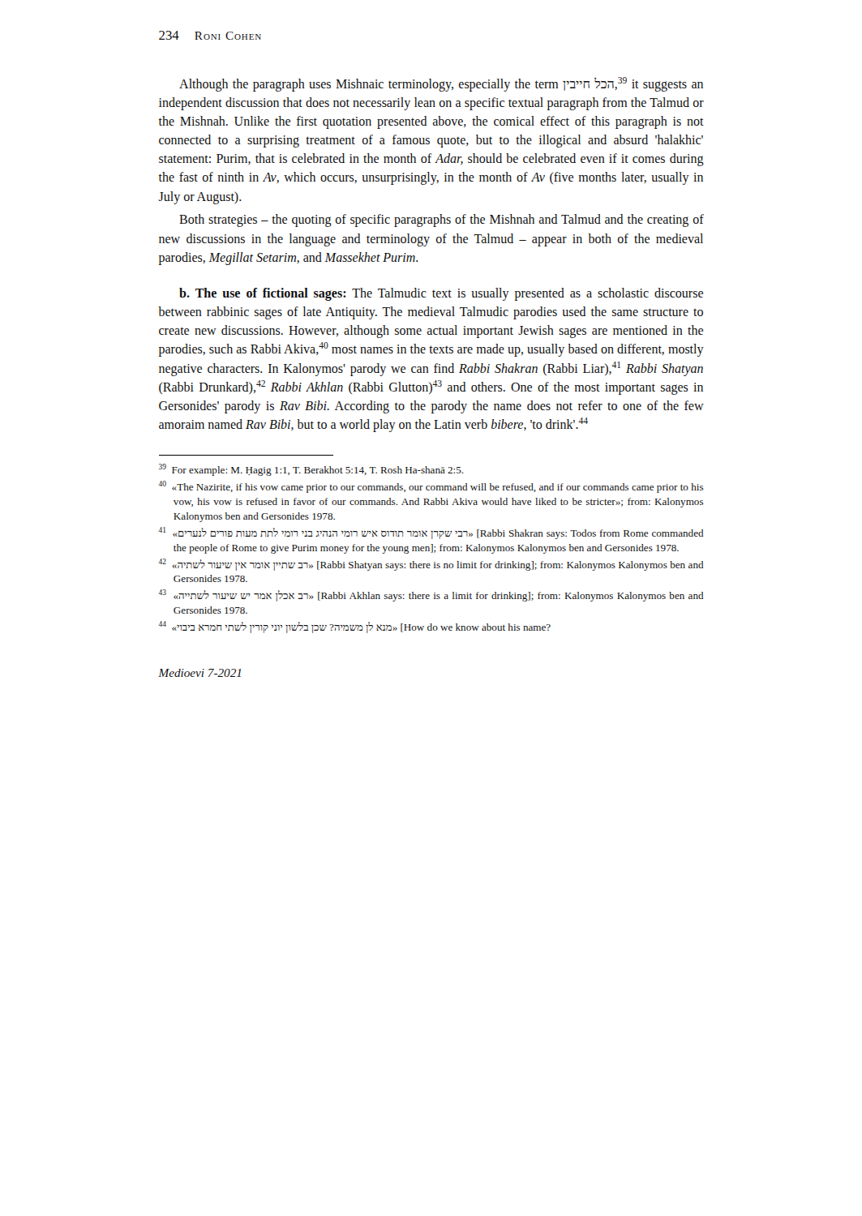234 Roni Cohen
Although the paragraph uses Mishnaic terminology, especially the term הכל חייבין,39 it suggests an independent discussion that does not necessarily lean on a specific textual paragraph from the Talmud or the Mishnah. Unlike the first quotation presented above, the comical effect of this paragraph is not connected to a surprising treatment of a famous quote, but to the illogical and absurd 'halakhic' statement: Purim, that is celebrated in the month of Adar, should be celebrated even if it comes during the fast of ninth in Av, which occurs, unsurprisingly, in the month of Av (five months later, usually in July or August).
Both strategies – the quoting of specific paragraphs of the Mishnah and Talmud and the creating of new discussions in the language and terminology of the Talmud – appear in both of the medieval parodies, Megillat Setarim, and Massekhet Purim.
b. The use of fictional sages: The Talmudic text is usually presented as a scholastic discourse between rabbinic sages of late Antiquity. The medieval Talmudic parodies used the same structure to create new discussions. However, although some actual important Jewish sages are mentioned in the parodies, such as Rabbi Akiva,40 most names in the texts are made up, usually based on different, mostly negative characters. In Kalonymos' parody we can find Rabbi Shakran (Rabbi Liar),41 Rabbi Shatyan (Rabbi Drunkard),42 Rabbi Akhlan (Rabbi Glutton)43 and others. One of the most important sages in Gersonides' parody is Rav Bibi. According to the parody the name does not refer to one of the few amoraim named Rav Bibi, but to a world play on the Latin verb bibere, 'to drink'.44
39 For example: M. Ḥagig 1:1, T. Berakhot 5:14, T. Rosh Ha-shanā 2:5.
40 «The Nazirite, if his vow came prior to our commands, our command will be refused, and if our commands came prior to his vow, his vow is refused in favor of our commands. And Rabbi Akiva would have liked to be stricter»; from: Kalonymos Kalonymos ben and Gersonides 1978.
41 «רבי שקרן אומר תודוס איש רומי הנהיג בני רומי לתת מעות פורים לנערים» [Rabbi Shakran says: Todos from Rome commanded the people of Rome to give Purim money for the young men]; from: Kalonymos Kalonymos ben and Gersonides 1978.
42 «רב שתיין אומר אין שיעור לשתיה» [Rabbi Shatyan says: there is no limit for drinking]; from: Kalonymos Kalonymos ben and Gersonides 1978.
43 «רב אכלן אמר יש שיעור לשתייה» [Rabbi Akhlan says: there is a limit for drinking]; from: Kalonymos Kalonymos ben and Gersonides 1978.
44 «מנא לן משמיה? שכן בלשון יוני קורין לשתי חמרא ביבוי» [How do we know about his name?
Medioevi 7-2021